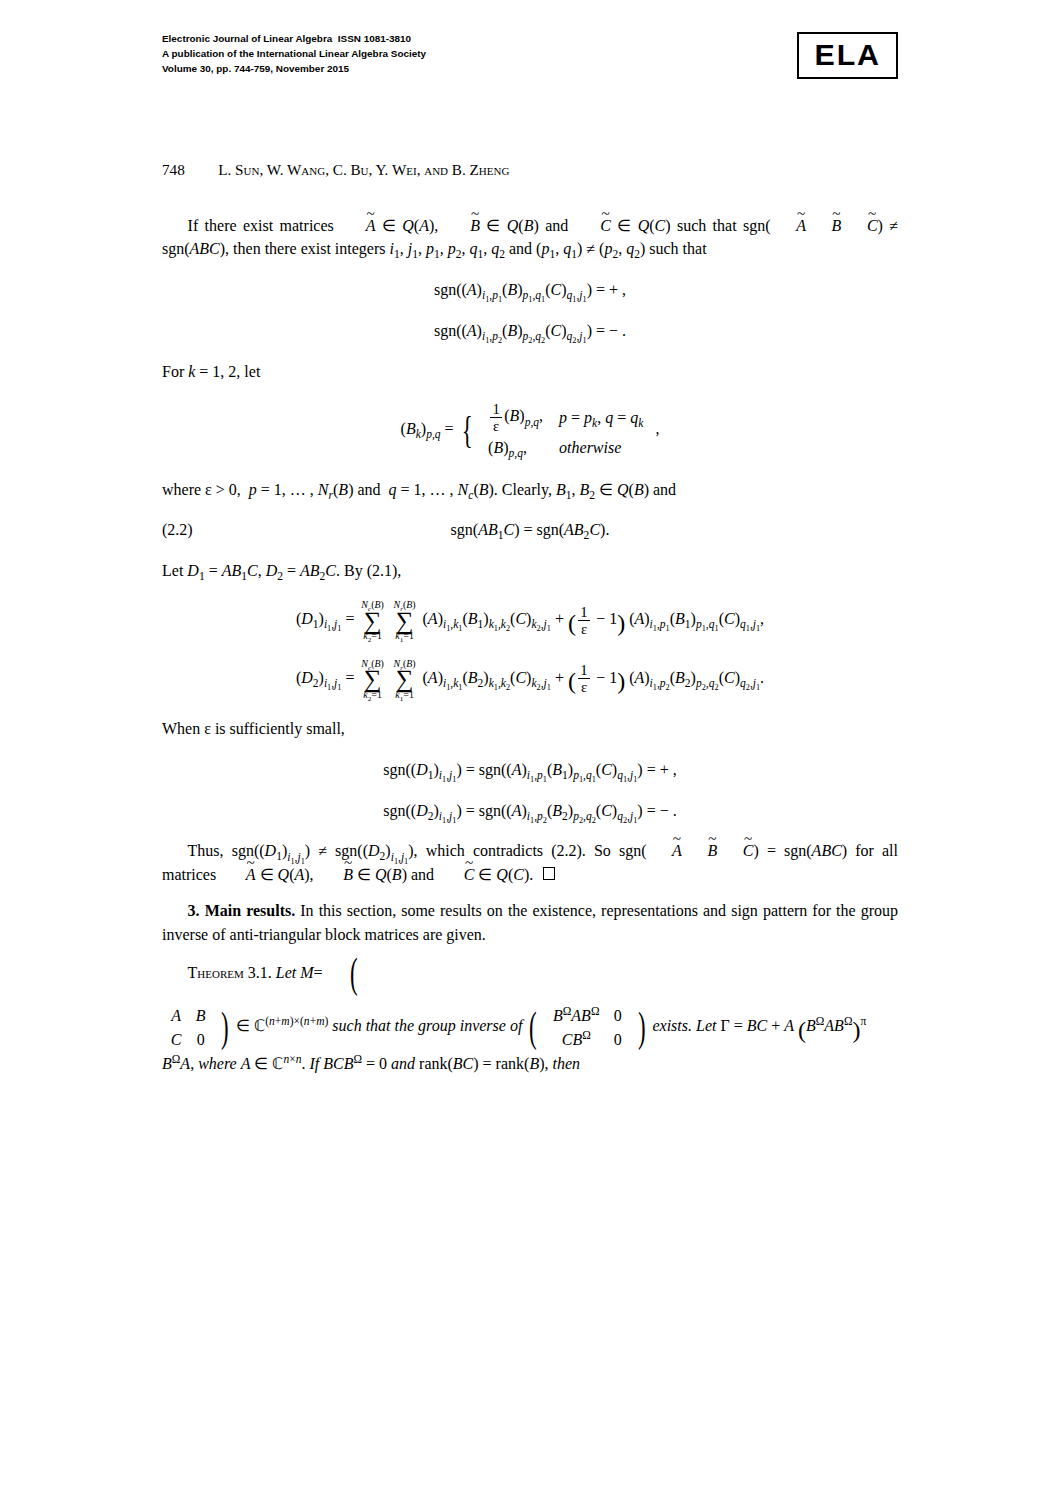Electronic Journal of Linear Algebra ISSN 1081-3810
A publication of the International Linear Algebra Society
Volume 30, pp. 744-759, November 2015
ELA
748 L. Sun, W. Wang, C. Bu, Y. Wei, and B. Zheng
If there exist matrices A ∈ Q(A), B ∈ Q(B) and C ∈ Q(C) such that sgn(ABC) ≠ sgn(ABC), then there exist integers i1, j1, p1, p2, q1, q2 and (p1, q1) ≠ (p2, q2) such that
sgn((A)i1,p1(B)p1,q1(C)q1,j1) = + ,
sgn((A)i1,p2(B)p2,q2(C)q2,j1) = − .
For k = 1, 2, let
(Bk)p,q = {
| 1 ε ( B ) p , q , | p = p k , q = q k |
| ( B ) p , q , | otherwise |
,
where ε > 0, p = 1, … , Nr(B) and q = 1, … , Nc(B). Clearly, B1, B2 ∈ Q(B) and
(2.2) sgn(AB1C) = sgn(AB2C).
Let D1 = AB1C, D2 = AB2C. By (2.1),
(D1)i1,j1 = Nc(B)∑k2=1 Nr(B)∑k1=1 (A)i1,k1(B1)k1,k2(C)k2,j1 + (1 ε − 1) (A)i1,p1(B1)p1,q1(C)q1,j1,
(D2)i1,j1 = Nc(B)∑k2=1 Nr(B)∑k1=1 (A)i1,k1(B2)k1,k2(C)k2,j1 + (1 ε − 1) (A)i1,p2(B2)p2,q2(C)q2,j1.
When ε is sufficiently small,
sgn((D1)i1,j1) = sgn((A)i1,p1(B1)p1,q1(C)q1,j1) = + ,
sgn((D2)i1,j1) = sgn((A)i1,p2(B2)p2,q2(C)q2,j1) = − .
Thus, sgn((D1)i1,j1) ≠ sgn((D2)i1,j1), which contradicts (2.2). So sgn(ABC) = sgn(ABC) for all matrices A ∈ Q(A), B ∈ Q(B) and C ∈ Q(C).
3. Main results. In this section, some results on the existence, representations and sign pattern for the group inverse of anti-triangular block matrices are given.
Theorem 3.1. Let M= (
| A | B |
| C | 0 |
) ∈ ℂ(n+m)×(n+m) such that the group inverse of (
| B Ω AB Ω | 0 |
| CB Ω | 0 |
) exists. Let Γ = BC + A (BΩABΩ)π BΩA, where A ∈ ℂn×n. If BCBΩ = 0 and rank(BC) = rank(B), then